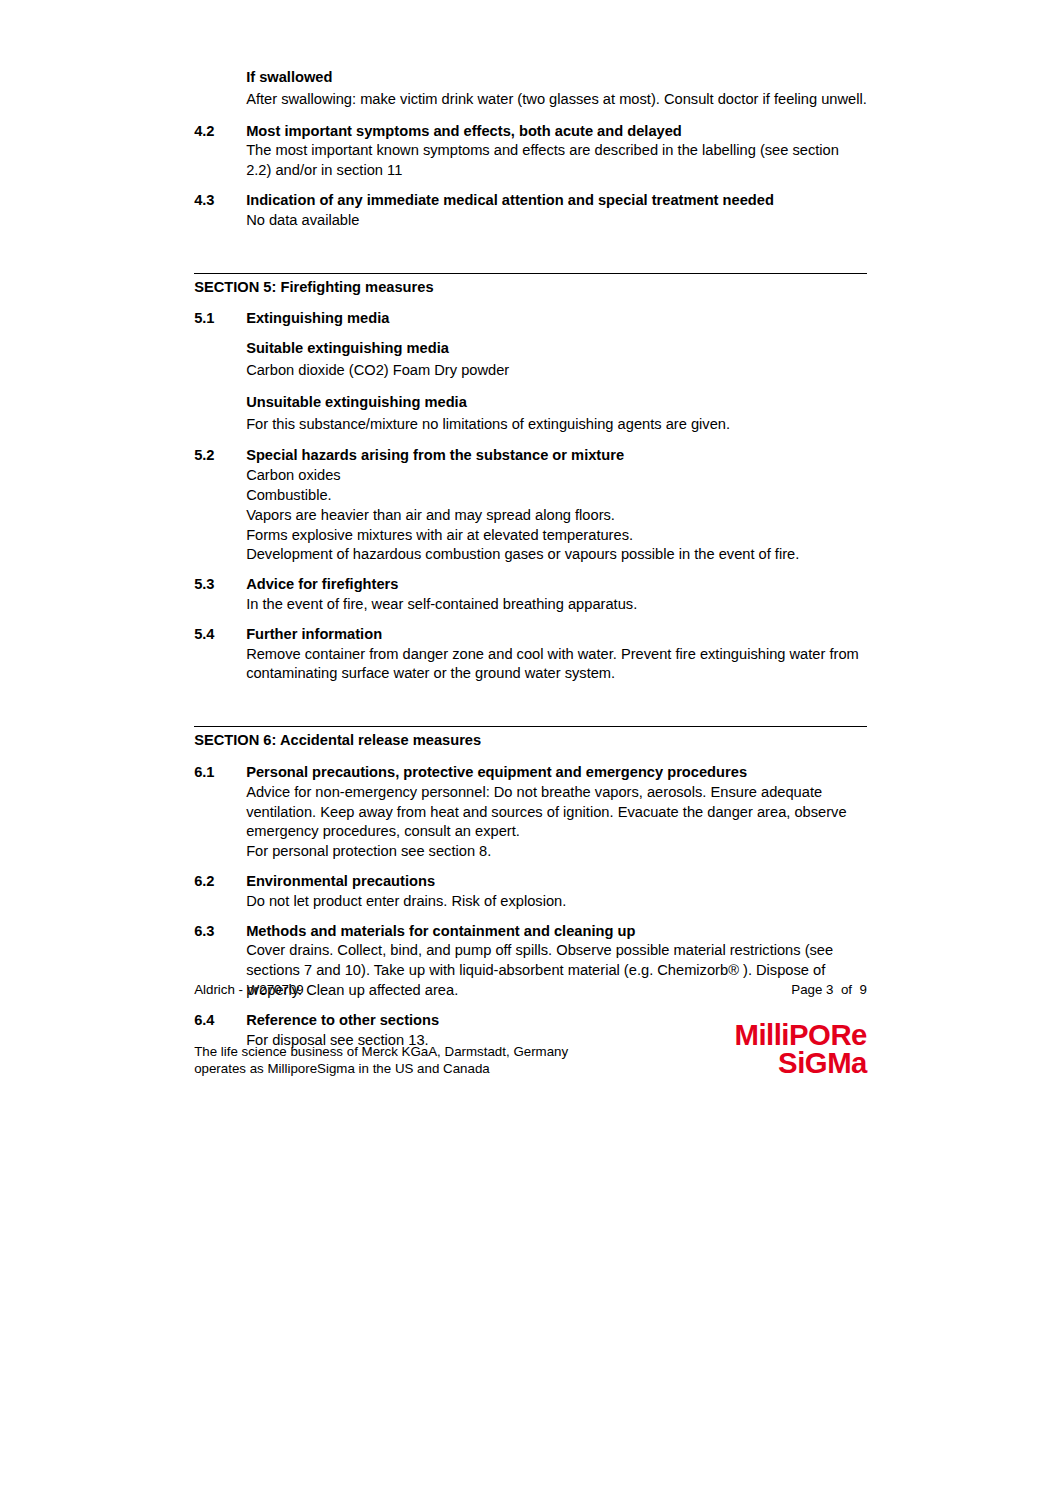If swallowed
After swallowing: make victim drink water (two glasses at most). Consult doctor if feeling unwell.
4.2
Most important symptoms and effects, both acute and delayed
The most important known symptoms and effects are described in the labelling (see section 2.2) and/or in section 11
4.3
Indication of any immediate medical attention and special treatment needed
No data available
SECTION 5: Firefighting measures
5.1
Extinguishing media
Suitable extinguishing media
Carbon dioxide (CO2) Foam Dry powder
Unsuitable extinguishing media
For this substance/mixture no limitations of extinguishing agents are given.
5.2
Special hazards arising from the substance or mixture
Carbon oxides
Combustible.
Vapors are heavier than air and may spread along floors.
Forms explosive mixtures with air at elevated temperatures.
Development of hazardous combustion gases or vapours possible in the event of fire.
5.3
Advice for firefighters
In the event of fire, wear self-contained breathing apparatus.
5.4
Further information
Remove container from danger zone and cool with water. Prevent fire extinguishing water from contaminating surface water or the ground water system.
SECTION 6: Accidental release measures
6.1
Personal precautions, protective equipment and emergency procedures
Advice for non-emergency personnel: Do not breathe vapors, aerosols. Ensure adequate ventilation. Keep away from heat and sources of ignition. Evacuate the danger area, observe emergency procedures, consult an expert.
For personal protection see section 8.
6.2
Environmental precautions
Do not let product enter drains. Risk of explosion.
6.3
Methods and materials for containment and cleaning up
Cover drains. Collect, bind, and pump off spills. Observe possible material restrictions (see sections 7 and 10). Take up with liquid-absorbent material (e.g. Chemizorb® ). Dispose of properly. Clean up affected area.
6.4
Reference to other sections
For disposal see section 13.
Aldrich - W270709
Page 3 of 9
The life science business of Merck KGaA, Darmstadt, Germany
operates as MilliporeSigma in the US and Canada
MilliPORe
SiGMa